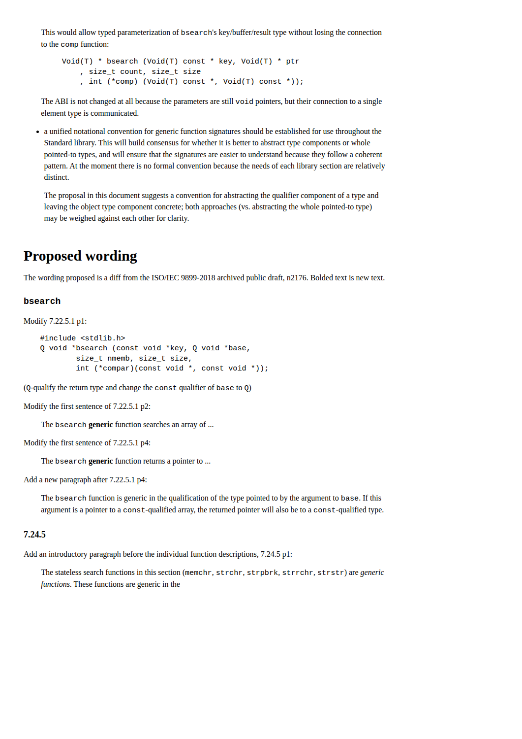This would allow typed parameterization of bsearch's key/buffer/result type without losing the connection to the comp function:
 Void(T) * bsearch (Void(T) const * key, Void(T) * ptr
     , size_t count, size_t size
     , int (*comp) (Void(T) const *, Void(T) const *));
The ABI is not changed at all because the parameters are still void pointers, but their connection to a single element type is communicated.
a unified notational convention for generic function signatures should be established for use throughout the Standard library. This will build consensus for whether it is better to abstract type components or whole pointed-to types, and will ensure that the signatures are easier to understand because they follow a coherent pattern. At the moment there is no formal convention because the needs of each library section are relatively distinct.
The proposal in this document suggests a convention for abstracting the qualifier component of a type and leaving the object type component concrete; both approaches (vs. abstracting the whole pointed-to type) may be weighed against each other for clarity.
Proposed wording
The wording proposed is a diff from the ISO/IEC 9899-2018 archived public draft, n2176. Bolded text is new text.
bsearch
Modify 7.22.5.1 p1:
#include <stdlib.h>
Q void *bsearch (const void *key, Q void *base,
        size_t nmemb, size_t size,
        int (*compar)(const void *, const void *));
(Q-qualify the return type and change the const qualifier of base to Q)
Modify the first sentence of 7.22.5.1 p2:
The bsearch generic function searches an array of ...
Modify the first sentence of 7.22.5.1 p4:
The bsearch generic function returns a pointer to ...
Add a new paragraph after 7.22.5.1 p4:
The bsearch function is generic in the qualification of the type pointed to by the argument to base. If this argument is a pointer to a const-qualified array, the returned pointer will also be to a const-qualified type.
7.24.5
Add an introductory paragraph before the individual function descriptions, 7.24.5 p1:
The stateless search functions in this section (memchr, strchr, strpbrk, strrchr, strstr) are generic functions. These functions are generic in the